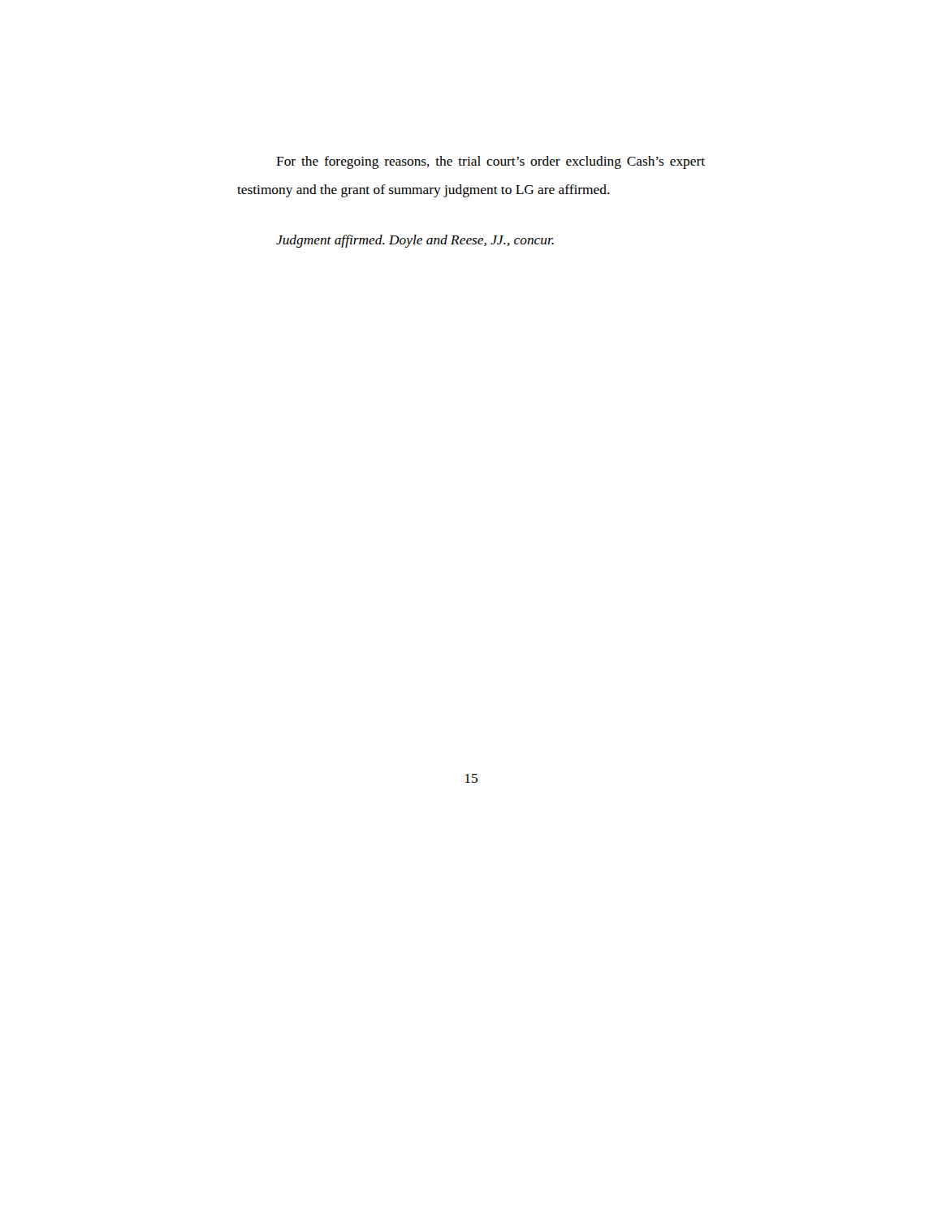For the foregoing reasons, the trial court’s order excluding Cash’s expert testimony and the grant of summary judgment to LG are affirmed.
Judgment affirmed. Doyle and Reese, JJ., concur.
15